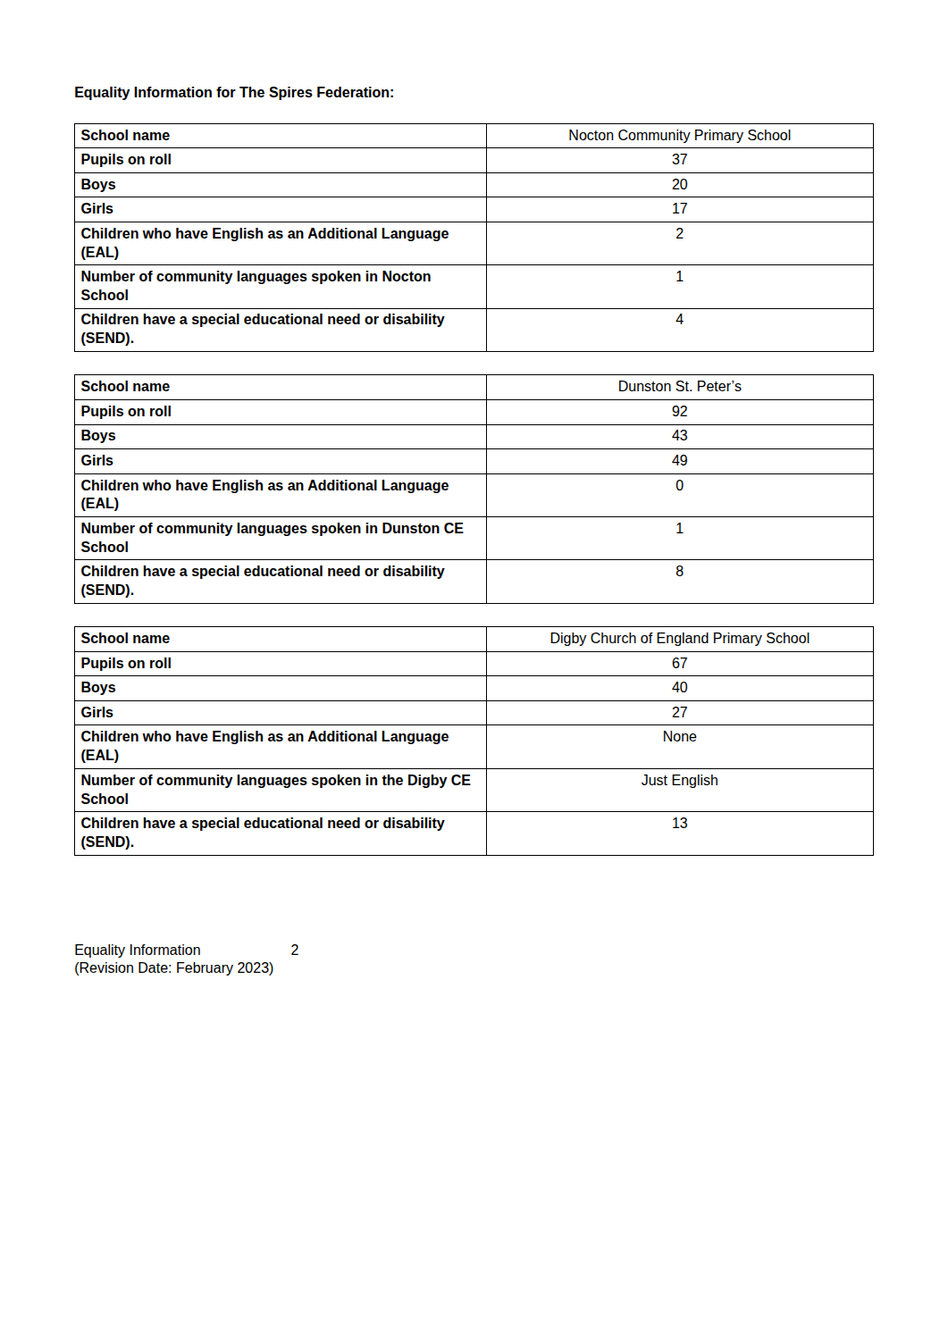Equality Information for The Spires Federation:
| School name | Nocton Community Primary School |
| Pupils on roll | 37 |
| Boys | 20 |
| Girls | 17 |
| Children who have English as an Additional Language (EAL) | 2 |
| Number of community languages spoken in Nocton School | 1 |
| Children have a special educational need or disability (SEND). | 4 |
| School name | Dunston St. Peter’s |
| Pupils on roll | 92 |
| Boys | 43 |
| Girls | 49 |
| Children who have English as an Additional Language (EAL) | 0 |
| Number of community languages spoken in Dunston CE School | 1 |
| Children have a special educational need or disability (SEND). | 8 |
| School name | Digby Church of England Primary School |
| Pupils on roll | 67 |
| Boys | 40 |
| Girls | 27 |
| Children who have English as an Additional Language (EAL) | None |
| Number of community languages spoken in the Digby CE School | Just English |
| Children have a special educational need or disability (SEND). | 13 |
| Equality Information | 2 |
| (Revision Date: February 2023) | |